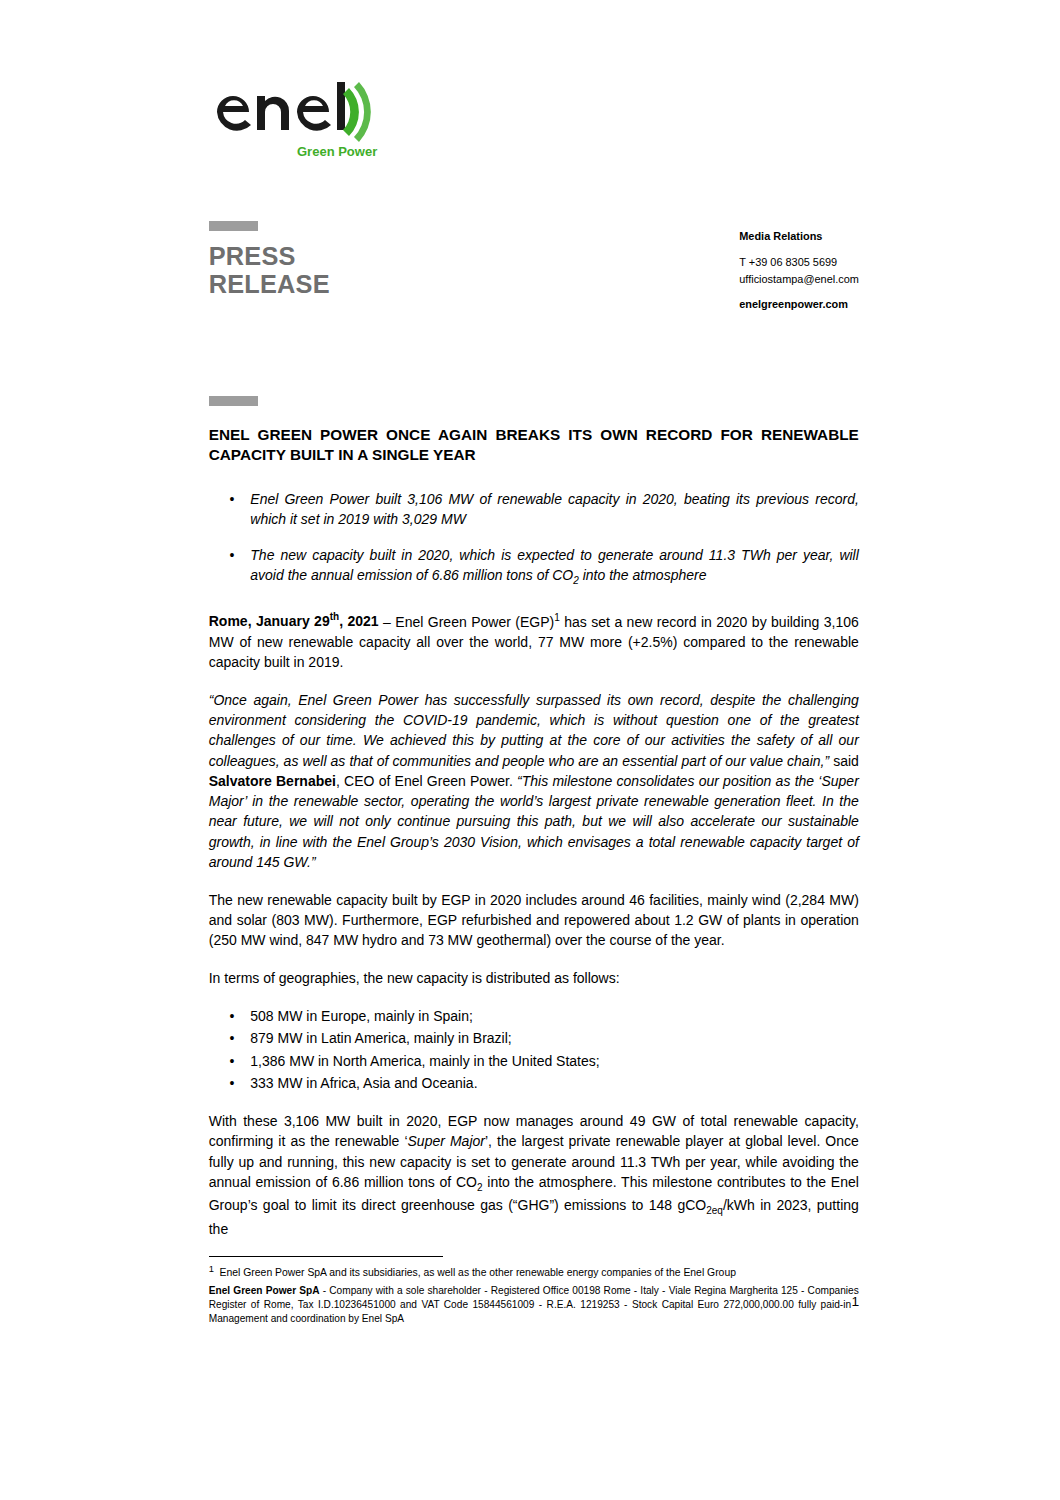Green Power
PRESS
RELEASE
Media Relations
T +39 06 8305 5699
ufficiostampa@enel.com
enelgreenpower.com
ENEL GREEN POWER ONCE AGAIN BREAKS ITS OWN RECORD FOR RENEWABLE CAPACITY BUILT IN A SINGLE YEAR
Enel Green Power built 3,106 MW of renewable capacity in 2020, beating its previous record, which it set in 2019 with 3,029 MW
The new capacity built in 2020, which is expected to generate around 11.3 TWh per year, will avoid the annual emission of 6.86 million tons of CO2 into the atmosphere
Rome, January 29th, 2021 – Enel Green Power (EGP)1 has set a new record in 2020 by building 3,106 MW of new renewable capacity all over the world, 77 MW more (+2.5%) compared to the renewable capacity built in 2019.
“Once again, Enel Green Power has successfully surpassed its own record, despite the challenging environment considering the COVID-19 pandemic, which is without question one of the greatest challenges of our time. We achieved this by putting at the core of our activities the safety of all our colleagues, as well as that of communities and people who are an essential part of our value chain,” said Salvatore Bernabei, CEO of Enel Green Power. “This milestone consolidates our position as the ‘Super Major’ in the renewable sector, operating the world’s largest private renewable generation fleet. In the near future, we will not only continue pursuing this path, but we will also accelerate our sustainable growth, in line with the Enel Group’s 2030 Vision, which envisages a total renewable capacity target of around 145 GW.”
The new renewable capacity built by EGP in 2020 includes around 46 facilities, mainly wind (2,284 MW) and solar (803 MW). Furthermore, EGP refurbished and repowered about 1.2 GW of plants in operation (250 MW wind, 847 MW hydro and 73 MW geothermal) over the course of the year.
In terms of geographies, the new capacity is distributed as follows:
508 MW in Europe, mainly in Spain;
879 MW in Latin America, mainly in Brazil;
1,386 MW in North America, mainly in the United States;
333 MW in Africa, Asia and Oceania.
With these 3,106 MW built in 2020, EGP now manages around 49 GW of total renewable capacity, confirming it as the renewable ‘Super Major’, the largest private renewable player at global level. Once fully up and running, this new capacity is set to generate around 11.3 TWh per year, while avoiding the annual emission of 6.86 million tons of CO2 into the atmosphere. This milestone contributes to the Enel Group’s goal to limit its direct greenhouse gas (“GHG”) emissions to 148 gCO2eq/kWh in 2023, putting the
1 Enel Green Power SpA and its subsidiaries, as well as the other renewable energy companies of the Enel Group
1
Enel Green Power SpA - Company with a sole shareholder - Registered Office 00198 Rome - Italy - Viale Regina Margherita 125 - Companies Register of Rome, Tax I.D.10236451000 and VAT Code 15844561009 - R.E.A. 1219253 - Stock Capital Euro 272,000,000.00 fully paid-in - Management and coordination by Enel SpA